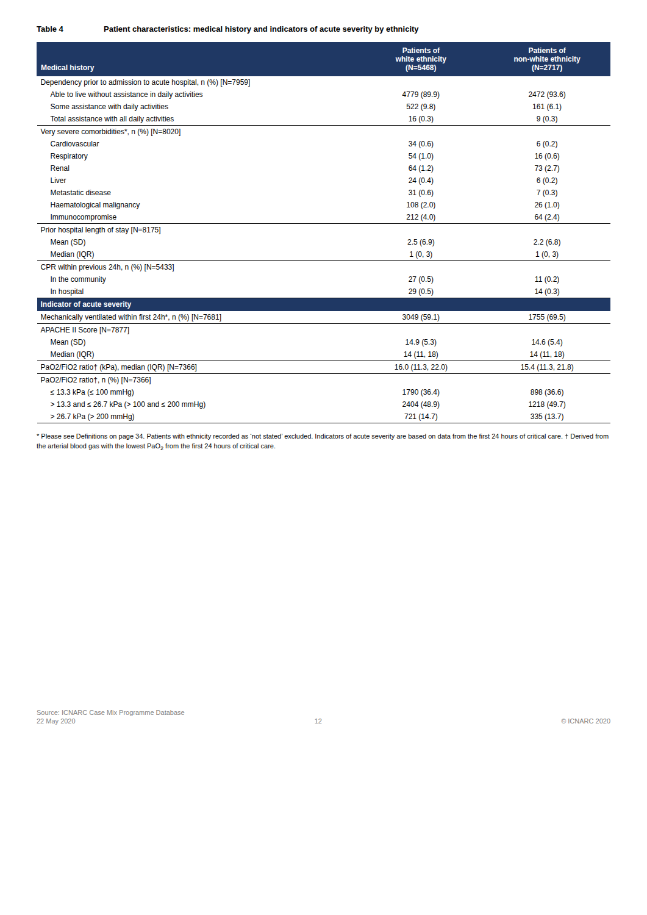Table 4 Patient characteristics: medical history and indicators of acute severity by ethnicity
| Medical history | Patients of white ethnicity (N=5468) | Patients of non-white ethnicity (N=2717) |
| --- | --- | --- |
| Dependency prior to admission to acute hospital, n (%) [N=7959] |
| Able to live without assistance in daily activities | 4779 (89.9) | 2472 (93.6) |
| Some assistance with daily activities | 522 (9.8) | 161 (6.1) |
| Total assistance with all daily activities | 16 (0.3) | 9 (0.3) |
| Very severe comorbidities*, n (%) [N=8020] |
| Cardiovascular | 34 (0.6) | 6 (0.2) |
| Respiratory | 54 (1.0) | 16 (0.6) |
| Renal | 64 (1.2) | 73 (2.7) |
| Liver | 24 (0.4) | 6 (0.2) |
| Metastatic disease | 31 (0.6) | 7 (0.3) |
| Haematological malignancy | 108 (2.0) | 26 (1.0) |
| Immunocompromise | 212 (4.0) | 64 (2.4) |
| Prior hospital length of stay [N=8175] |
| Mean (SD) | 2.5 (6.9) | 2.2 (6.8) |
| Median (IQR) | 1 (0, 3) | 1 (0, 3) |
| CPR within previous 24h, n (%) [N=5433] |
| In the community | 27 (0.5) | 11 (0.2) |
| In hospital | 29 (0.5) | 14 (0.3) |
| Indicator of acute severity |
| Mechanically ventilated within first 24h*, n (%) [N=7681] | 3049 (59.1) | 1755 (69.5) |
| APACHE II Score [N=7877] |
| Mean (SD) | 14.9 (5.3) | 14.6 (5.4) |
| Median (IQR) | 14 (11, 18) | 14 (11, 18) |
| PaO2/FiO2 ratio† (kPa), median (IQR) [N=7366] | 16.0 (11.3, 22.0) | 15.4 (11.3, 21.8) |
| PaO2/FiO2 ratio†, n (%) [N=7366] |
| ≤ 13.3 kPa (≤ 100 mmHg) | 1790 (36.4) | 898 (36.6) |
| > 13.3 and ≤ 26.7 kPa (> 100 and ≤ 200 mmHg) | 2404 (48.9) | 1218 (49.7) |
| > 26.7 kPa (> 200 mmHg) | 721 (14.7) | 335 (13.7) |
* Please see Definitions on page 34. Patients with ethnicity recorded as ‘not stated’ excluded. Indicators of acute severity are based on data from the first 24 hours of critical care. † Derived from the arterial blood gas with the lowest PaO2 from the first 24 hours of critical care.
Source: ICNARC Case Mix Programme Database
22 May 2020 12 © ICNARC 2020